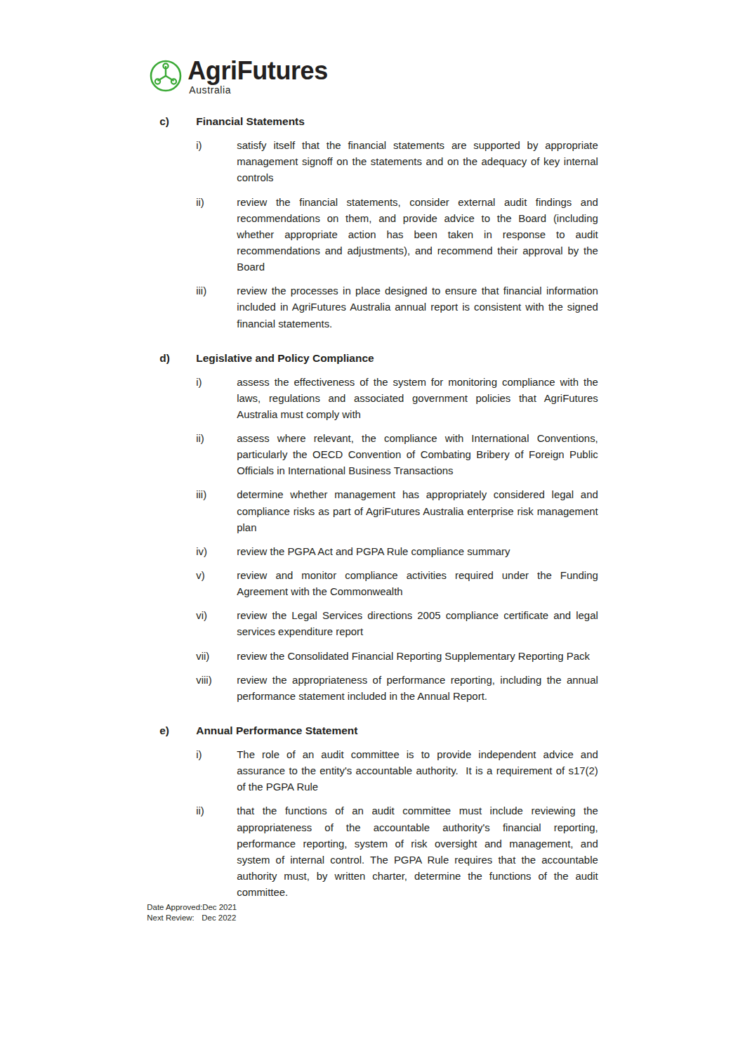Agri Futures Australia
c)
Financial Statements
i) satisfy itself that the financial statements are supported by appropriate management signoff on the statements and on the adequacy of key internal controls
ii) review the financial statements, consider external audit findings and recommendations on them, and provide advice to the Board (including whether appropriate action has been taken in response to audit recommendations and adjustments), and recommend their approval by the Board
iii) review the processes in place designed to ensure that financial information included in AgriFutures Australia annual report is consistent with the signed financial statements.
d)
Legislative and Policy Compliance
i) assess the effectiveness of the system for monitoring compliance with the laws, regulations and associated government policies that AgriFutures Australia must comply with
ii) assess where relevant, the compliance with International Conventions, particularly the OECD Convention of Combating Bribery of Foreign Public Officials in International Business Transactions
iii) determine whether management has appropriately considered legal and compliance risks as part of AgriFutures Australia enterprise risk management plan
iv) review the PGPA Act and PGPA Rule compliance summary
v) review and monitor compliance activities required under the Funding Agreement with the Commonwealth
vi) review the Legal Services directions 2005 compliance certificate and legal services expenditure report
vii) review the Consolidated Financial Reporting Supplementary Reporting Pack
viii) review the appropriateness of performance reporting, including the annual performance statement included in the Annual Report.
e)
Annual Performance Statement
i) The role of an audit committee is to provide independent advice and assurance to the entity's accountable authority. It is a requirement of s17(2) of the PGPA Rule
ii) that the functions of an audit committee must include reviewing the appropriateness of the accountable authority's financial reporting, performance reporting, system of risk oversight and management, and system of internal control. The PGPA Rule requires that the accountable authority must, by written charter, determine the functions of the audit committee.
Date Approved: Dec 2021
Next Review: Dec 2022